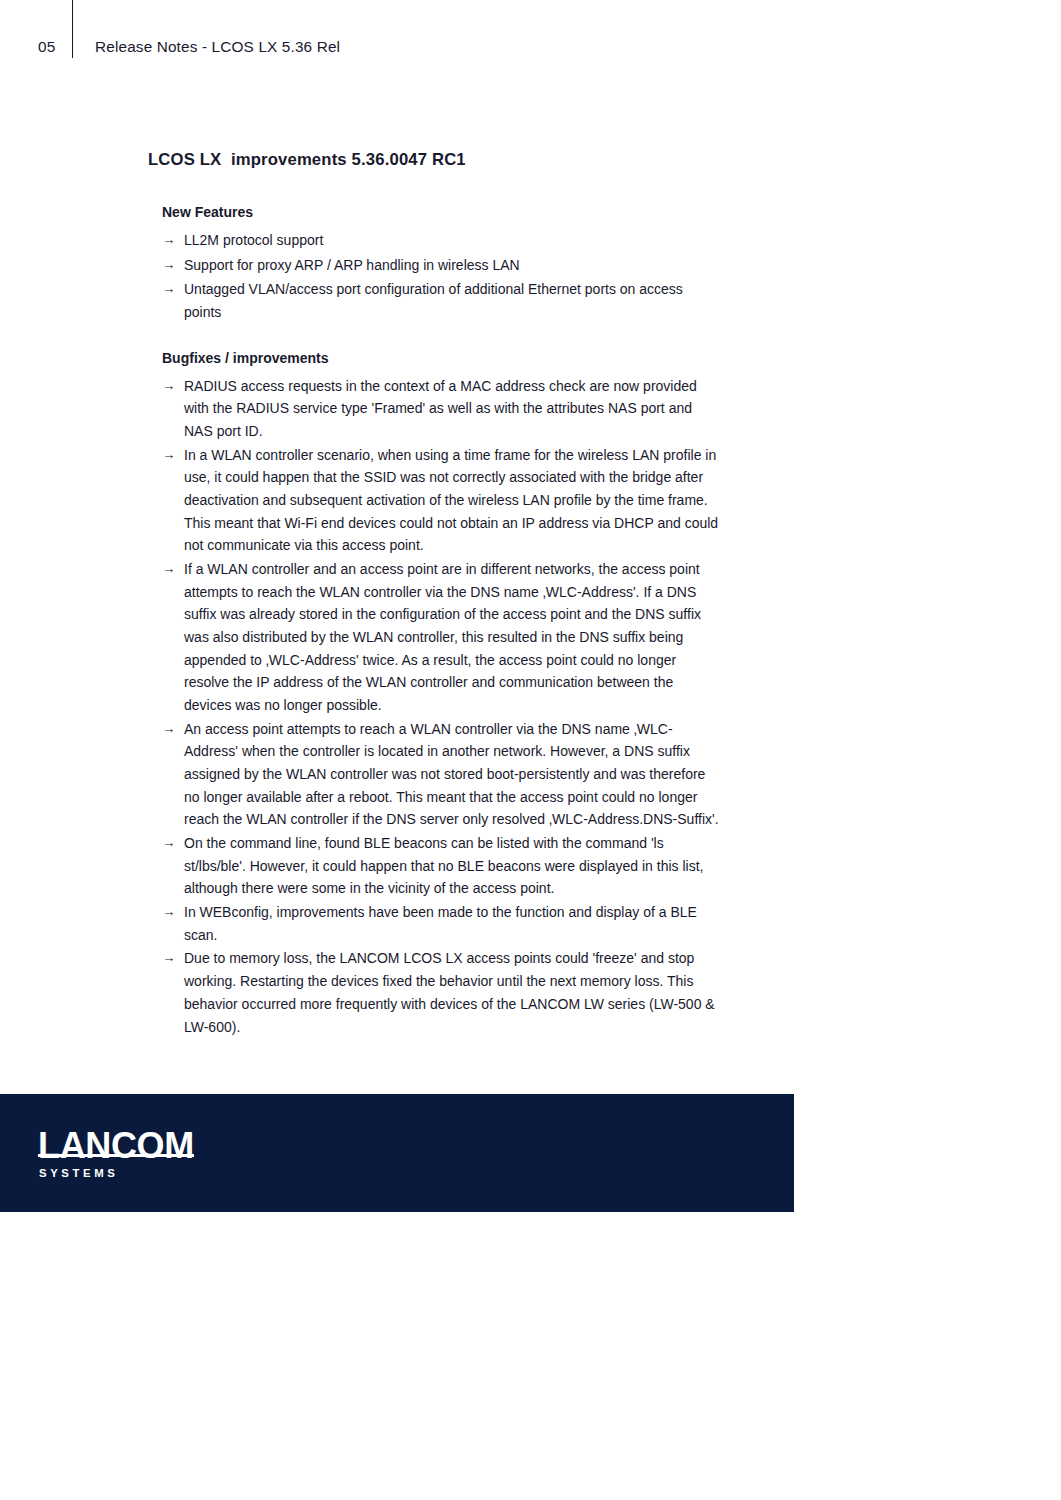05
Release Notes - LCOS LX 5.36 Rel
LCOS LX improvements 5.36.0047 RC1
New Features
LL2M protocol support
Support for proxy ARP / ARP handling in wireless LAN
Untagged VLAN/access port configuration of additional Ethernet ports on access points
Bugfixes / improvements
RADIUS access requests in the context of a MAC address check are now provided with the RADIUS service type 'Framed' as well as with the attributes NAS port and NAS port ID.
In a WLAN controller scenario, when using a time frame for the wireless LAN profile in use, it could happen that the SSID was not correctly associated with the bridge after deactivation and subsequent activation of the wireless LAN profile by the time frame. This meant that Wi-Fi end devices could not obtain an IP address via DHCP and could not communicate via this access point.
If a WLAN controller and an access point are in different networks, the access point attempts to reach the WLAN controller via the DNS name ‚WLC-Address'. If a DNS suffix was already stored in the configuration of the access point and the DNS suffix was also distributed by the WLAN controller, this resulted in the DNS suffix being appended to ‚WLC-Address' twice. As a result, the access point could no longer resolve the IP address of the WLAN controller and communication between the devices was no longer possible.
An access point attempts to reach a WLAN controller via the DNS name ‚WLC-Address' when the controller is located in another network. However, a DNS suffix assigned by the WLAN controller was not stored boot-persistently and was therefore no longer available after a reboot. This meant that the access point could no longer reach the WLAN controller if the DNS server only resolved ‚WLC-Address.DNS-Suffix'.
On the command line, found BLE beacons can be listed with the command 'ls st/lbs/ble'. However, it could happen that no BLE beacons were displayed in this list, although there were some in the vicinity of the access point.
In WEBconfig, improvements have been made to the function and display of a BLE scan.
Due to memory loss, the LANCOM LCOS LX access points could 'freeze' and stop working. Restarting the devices fixed the behavior until the next memory loss. This behavior occurred more frequently with devices of the LANCOM LW series (LW-500 & LW-600).
LANCOM
SYSTEMS